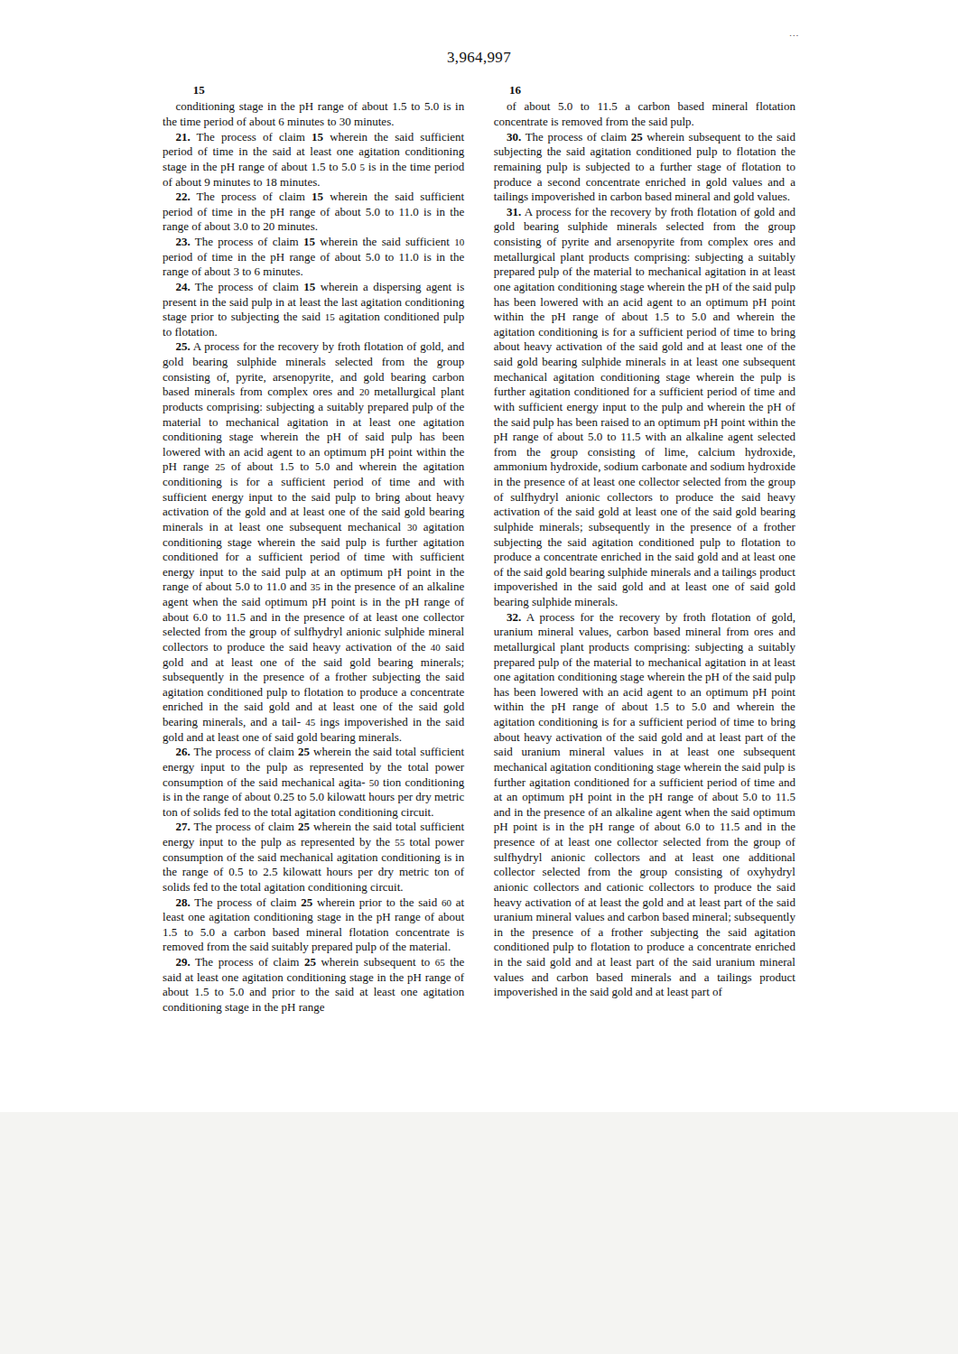…
3,964,997
15 16
conditioning stage in the pH range of about 1.5 to 5.0 is in the time period of about 6 minutes to 30 minutes.
21. The process of claim 15 wherein the said sufficient period of time in the said at least one agitation conditioning stage in the pH range of about 1.5 to 5.0 5 is in the time period of about 9 minutes to 18 minutes.
22. The process of claim 15 wherein the said sufficient period of time in the pH range of about 5.0 to 11.0 is in the range of about 3.0 to 20 minutes.
23. The process of claim 15 wherein the said sufficient 10 period of time in the pH range of about 5.0 to 11.0 is in the range of about 3 to 6 minutes.
24. The process of claim 15 wherein a dispersing agent is present in the said pulp in at least the last agitation conditioning stage prior to subjecting the said 15 agitation conditioned pulp to flotation.
25. A process for the recovery by froth flotation of gold, and gold bearing sulphide minerals selected from the group consisting of, pyrite, arsenopyrite, and gold bearing carbon based minerals from complex ores and 20 metallurgical plant products comprising: subjecting a suitably prepared pulp of the material to mechanical agitation in at least one agitation conditioning stage wherein the pH of said pulp has been lowered with an acid agent to an optimum pH point within the pH range 25 of about 1.5 to 5.0 and wherein the agitation conditioning is for a sufficient period of time and with sufficient energy input to the said pulp to bring about heavy activation of the gold and at least one of the said gold bearing minerals in at least one subsequent mechanical 30 agitation conditioning stage wherein the said pulp is further agitation conditioned for a sufficient period of time with sufficient energy input to the said pulp at an optimum pH point in the range of about 5.0 to 11.0 and 35 in the presence of an alkaline agent when the said optimum pH point is in the pH range of about 6.0 to 11.5 and in the presence of at least one collector selected from the group of sulfhydryl anionic sulphide mineral collectors to produce the said heavy activation of the 40 said gold and at least one of the said gold bearing minerals; subsequently in the presence of a frother subjecting the said agitation conditioned pulp to flotation to produce a concentrate enriched in the said gold and at least one of the said gold bearing minerals, and a tail- 45 ings impoverished in the said gold and at least one of said gold bearing minerals.
26. The process of claim 25 wherein the said total sufficient energy input to the pulp as represented by the total power consumption of the said mechanical agita- 50 tion conditioning is in the range of about 0.25 to 5.0 kilowatt hours per dry metric ton of solids fed to the total agitation conditioning circuit.
27. The process of claim 25 wherein the said total sufficient energy input to the pulp as represented by the 55 total power consumption of the said mechanical agitation conditioning is in the range of 0.5 to 2.5 kilowatt hours per dry metric ton of solids fed to the total agitation conditioning circuit.
28. The process of claim 25 wherein prior to the said 60 at least one agitation conditioning stage in the pH range of about 1.5 to 5.0 a carbon based mineral flotation concentrate is removed from the said suitably prepared pulp of the material.
29. The process of claim 25 wherein subsequent to 65 the said at least one agitation conditioning stage in the pH range of about 1.5 to 5.0 and prior to the said at least one agitation conditioning stage in the pH range
of about 5.0 to 11.5 a carbon based mineral flotation concentrate is removed from the said pulp.
30. The process of claim 25 wherein subsequent to the said subjecting the said agitation conditioned pulp to flotation the remaining pulp is subjected to a further stage of flotation to produce a second concentrate enriched in gold values and a tailings impoverished in carbon based mineral and gold values.
31. A process for the recovery by froth flotation of gold and gold bearing sulphide minerals selected from the group consisting of pyrite and arsenopyrite from complex ores and metallurgical plant products comprising: subjecting a suitably prepared pulp of the material to mechanical agitation in at least one agitation conditioning stage wherein the pH of the said pulp has been lowered with an acid agent to an optimum pH point within the pH range of about 1.5 to 5.0 and wherein the agitation conditioning is for a sufficient period of time to bring about heavy activation of the said gold and at least one of the said gold bearing sulphide minerals in at least one subsequent mechanical agitation conditioning stage wherein the pulp is further agitation conditioned for a sufficient period of time and with sufficient energy input to the pulp and wherein the pH of the said pulp has been raised to an optimum pH point within the pH range of about 5.0 to 11.5 with an alkaline agent selected from the group consisting of lime, calcium hydroxide, ammonium hydroxide, sodium carbonate and sodium hydroxide in the presence of at least one collector selected from the group of sulfhydryl anionic collectors to produce the said heavy activation of the said gold at least one of the said gold bearing sulphide minerals; subsequently in the presence of a frother subjecting the said agitation conditioned pulp to flotation to produce a concentrate enriched in the said gold and at least one of the said gold bearing sulphide minerals and a tailings product impoverished in the said gold and at least one of said gold bearing sulphide minerals.
32. A process for the recovery by froth flotation of gold, uranium mineral values, carbon based mineral from ores and metallurgical plant products comprising: subjecting a suitably prepared pulp of the material to mechanical agitation in at least one agitation conditioning stage wherein the pH of the said pulp has been lowered with an acid agent to an optimum pH point within the pH range of about 1.5 to 5.0 and wherein the agitation conditioning is for a sufficient period of time to bring about heavy activation of the said gold and at least part of the said uranium mineral values in at least one subsequent mechanical agitation conditioning stage wherein the said pulp is further agitation conditioned for a sufficient period of time and at an optimum pH point in the pH range of about 5.0 to 11.5 and in the presence of an alkaline agent when the said optimum pH point is in the pH range of about 6.0 to 11.5 and in the presence of at least one collector selected from the group of sulfhydryl anionic collectors and at least one additional collector selected from the group consisting of oxyhydryl anionic collectors and cationic collectors to produce the said heavy activation of at least the gold and at least part of the said uranium mineral values and carbon based mineral; subsequently in the presence of a frother subjecting the said agitation conditioned pulp to flotation to produce a concentrate enriched in the said gold and at least part of the said uranium mineral values and carbon based minerals and a tailings product impoverished in the said gold and at least part of